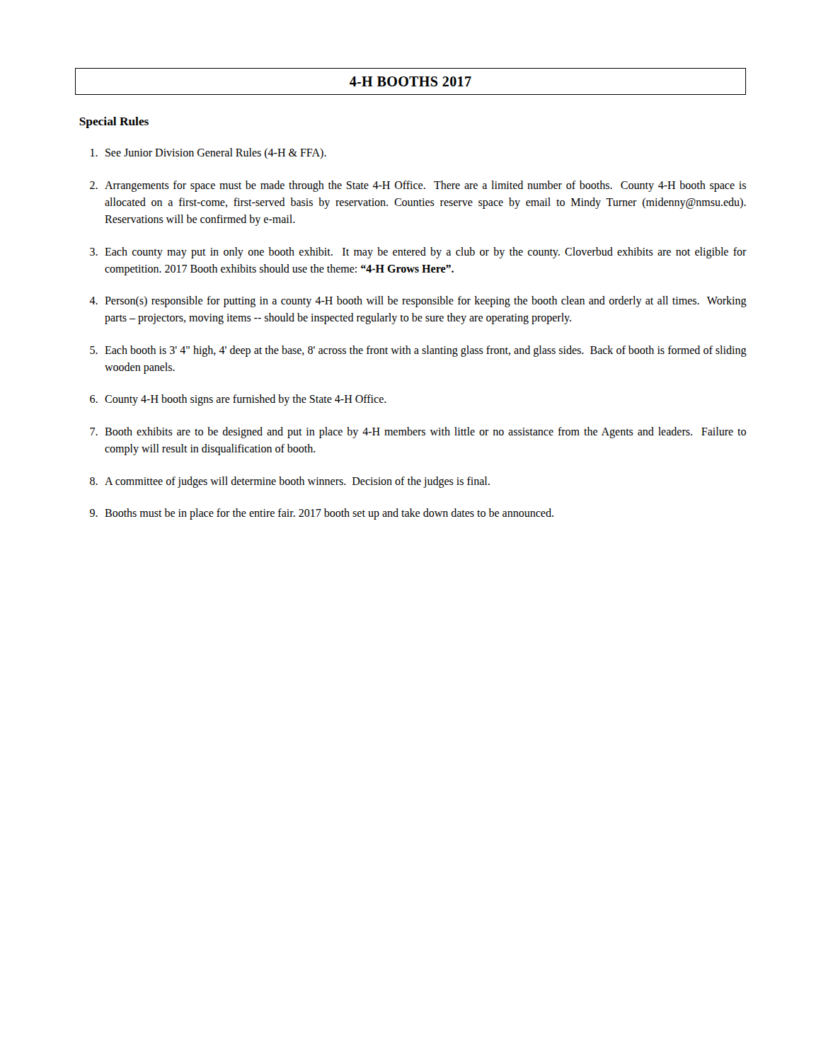4-H BOOTHS 2017
Special Rules
See Junior Division General Rules (4-H & FFA).
Arrangements for space must be made through the State 4-H Office. There are a limited number of booths. County 4-H booth space is allocated on a first-come, first-served basis by reservation. Counties reserve space by email to Mindy Turner (midenny@nmsu.edu). Reservations will be confirmed by e-mail.
Each county may put in only one booth exhibit. It may be entered by a club or by the county. Cloverbud exhibits are not eligible for competition. 2017 Booth exhibits should use the theme: “4-H Grows Here”.
Person(s) responsible for putting in a county 4-H booth will be responsible for keeping the booth clean and orderly at all times. Working parts – projectors, moving items -- should be inspected regularly to be sure they are operating properly.
Each booth is 3' 4" high, 4' deep at the base, 8' across the front with a slanting glass front, and glass sides. Back of booth is formed of sliding wooden panels.
County 4-H booth signs are furnished by the State 4-H Office.
Booth exhibits are to be designed and put in place by 4-H members with little or no assistance from the Agents and leaders. Failure to comply will result in disqualification of booth.
A committee of judges will determine booth winners. Decision of the judges is final.
Booths must be in place for the entire fair. 2017 booth set up and take down dates to be announced.